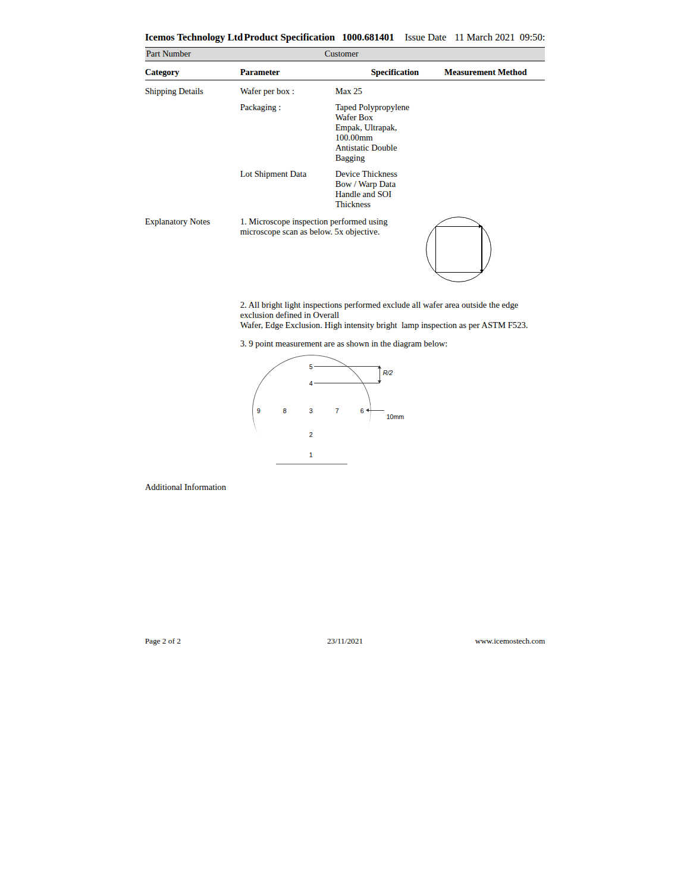Icemos Technology Ltd
Product Specification
1000.681401
Issue Date
11 March 2021 09:50:
Part Number
Customer
Category
Parameter
Specification
Measurement Method
Shipping Details
Wafer per box :
Max 25
Packaging :
Taped Polypropylene Wafer Box
Empak, Ultrapak, 100.00mm
Antistatic Double Bagging
Lot Shipment Data
Device Thickness
Bow / Warp Data
Handle and SOI Thickness
Explanatory Notes
1. Microscope inspection performed using microscope scan as below. 5x objective.
2. All bright light inspections performed exclude all wafer area outside the edge exclusion defined in Overall
Wafer, Edge Exclusion. High intensity bright lamp inspection as per ASTM F523.
3. 9 point measurement are as shown in the diagram below:
5
4
3
2
1
9
8
7
6
R/2
10mm
Additional Information
Page 2 of 2
23/11/2021
www.icemostech.com